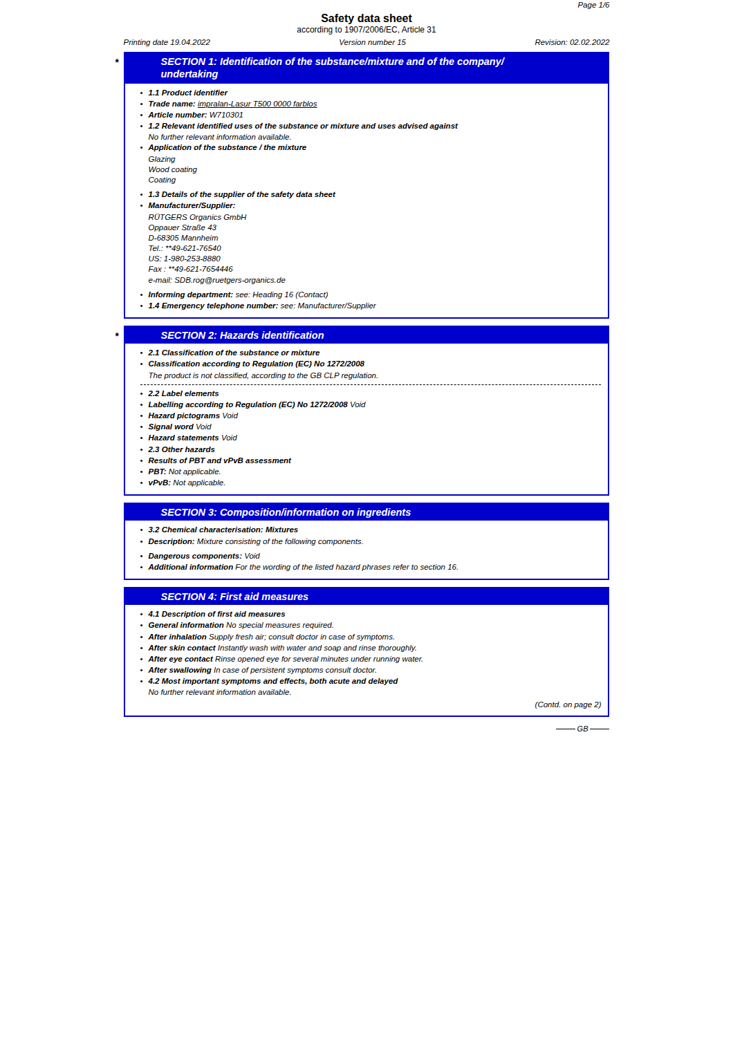Page 1/6
Safety data sheet
according to 1907/2006/EC, Article 31
Printing date 19.04.2022 Version number 15 Revision: 02.02.2022
*
SECTION 1: Identification of the substance/mixture and of the company/
undertaking
1.1 Product identifier
Trade name: impralan-Lasur T500 0000 farblos
Article number: W710301
1.2 Relevant identified uses of the substance or mixture and uses advised against
No further relevant information available.
Application of the substance / the mixture
Glazing
Wood coating
Coating
1.3 Details of the supplier of the safety data sheet
Manufacturer/Supplier:
RÜTGERS Organics GmbH
Oppauer Straße 43
D-68305 Mannheim
Tel.: **49-621-76540
US: 1-980-253-8880
Fax : **49-621-7654446
e-mail: SDB.rog@ruetgers-organics.de
Informing department: see: Heading 16 (Contact)
1.4 Emergency telephone number: see: Manufacturer/Supplier
*
SECTION 2: Hazards identification
2.1 Classification of the substance or mixture
Classification according to Regulation (EC) No 1272/2008
The product is not classified, according to the GB CLP regulation.
2.2 Label elements
Labelling according to Regulation (EC) No 1272/2008 Void
Hazard pictograms Void
Signal word Void
Hazard statements Void
2.3 Other hazards
Results of PBT and vPvB assessment
PBT: Not applicable.
vPvB: Not applicable.
SECTION 3: Composition/information on ingredients
3.2 Chemical characterisation: Mixtures
Description: Mixture consisting of the following components.
Dangerous components: Void
Additional information For the wording of the listed hazard phrases refer to section 16.
SECTION 4: First aid measures
4.1 Description of first aid measures
General information No special measures required.
After inhalation Supply fresh air; consult doctor in case of symptoms.
After skin contact Instantly wash with water and soap and rinse thoroughly.
After eye contact Rinse opened eye for several minutes under running water.
After swallowing In case of persistent symptoms consult doctor.
4.2 Most important symptoms and effects, both acute and delayed
No further relevant information available.
(Contd. on page 2)
GB